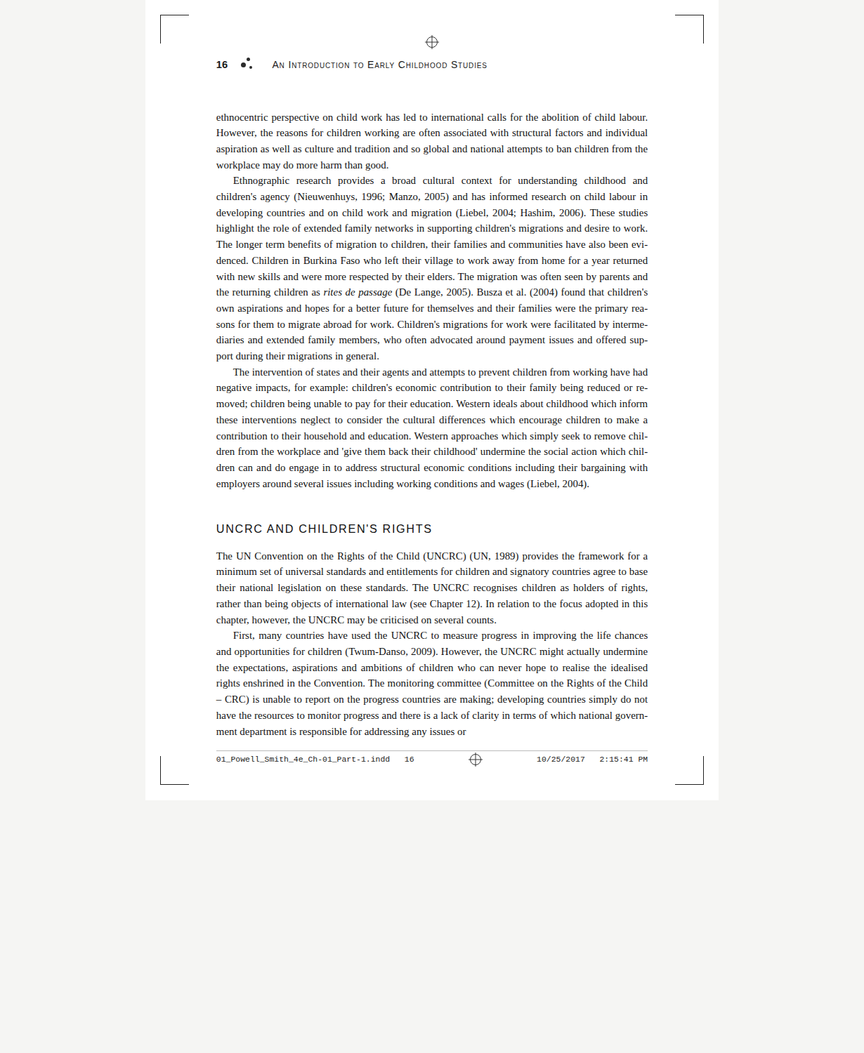16 An Introduction to Early Childhood Studies
ethnocentric perspective on child work has led to international calls for the abolition of child labour. However, the reasons for children working are often associated with structural factors and individual aspiration as well as culture and tradition and so global and national attempts to ban children from the workplace may do more harm than good.
Ethnographic research provides a broad cultural context for understanding childhood and children's agency (Nieuwenhuys, 1996; Manzo, 2005) and has informed research on child labour in developing countries and on child work and migration (Liebel, 2004; Hashim, 2006). These studies highlight the role of extended family networks in supporting children's migrations and desire to work. The longer term benefits of migration to children, their families and communities have also been evidenced. Children in Burkina Faso who left their village to work away from home for a year returned with new skills and were more respected by their elders. The migration was often seen by parents and the returning children as rites de passage (De Lange, 2005). Busza et al. (2004) found that children's own aspirations and hopes for a better future for themselves and their families were the primary reasons for them to migrate abroad for work. Children's migrations for work were facilitated by intermediaries and extended family members, who often advocated around payment issues and offered support during their migrations in general.
The intervention of states and their agents and attempts to prevent children from working have had negative impacts, for example: children's economic contribution to their family being reduced or removed; children being unable to pay for their education. Western ideals about childhood which inform these interventions neglect to consider the cultural differences which encourage children to make a contribution to their household and education. Western approaches which simply seek to remove children from the workplace and 'give them back their childhood' undermine the social action which children can and do engage in to address structural economic conditions including their bargaining with employers around several issues including working conditions and wages (Liebel, 2004).
UNCRC and children's rights
The UN Convention on the Rights of the Child (UNCRC) (UN, 1989) provides the framework for a minimum set of universal standards and entitlements for children and signatory countries agree to base their national legislation on these standards. The UNCRC recognises children as holders of rights, rather than being objects of international law (see Chapter 12). In relation to the focus adopted in this chapter, however, the UNCRC may be criticised on several counts.
First, many countries have used the UNCRC to measure progress in improving the life chances and opportunities for children (Twum-Danso, 2009). However, the UNCRC might actually undermine the expectations, aspirations and ambitions of children who can never hope to realise the idealised rights enshrined in the Convention. The monitoring committee (Committee on the Rights of the Child – CRC) is unable to report on the progress countries are making; developing countries simply do not have the resources to monitor progress and there is a lack of clarity in terms of which national government department is responsible for addressing any issues or
01_Powell_Smith_4e_Ch-01_Part-1.indd 16 10/25/2017 2:15:41 PM